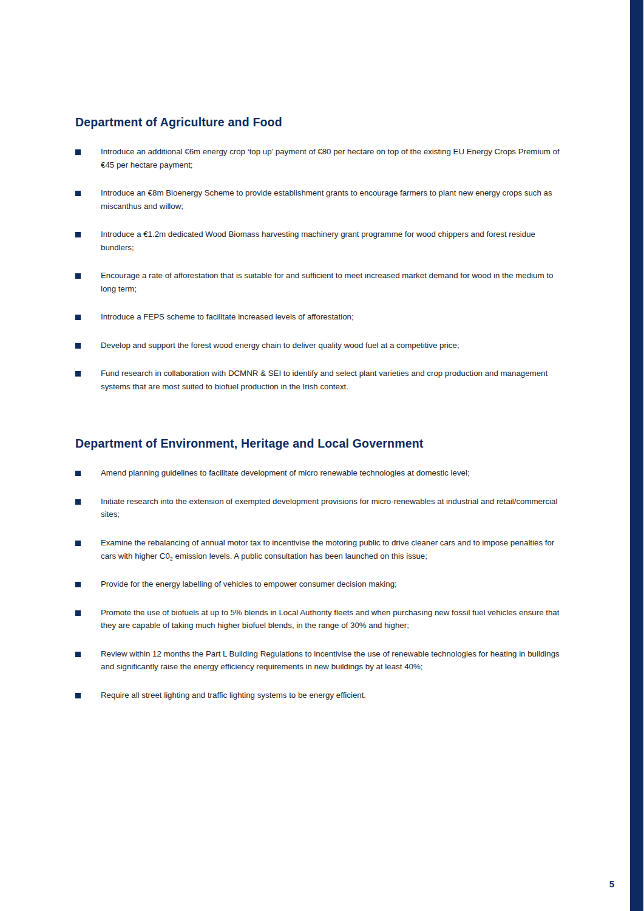Department of Agriculture and Food
Introduce an additional €6m energy crop ‘top up’ payment of €80 per hectare on top of the existing EU Energy Crops Premium of €45 per hectare payment;
Introduce an €8m Bioenergy Scheme to provide establishment grants to encourage farmers to plant new energy crops such as miscanthus and willow;
Introduce a €1.2m dedicated Wood Biomass harvesting machinery grant programme for wood chippers and forest residue bundlers;
Encourage a rate of afforestation that is suitable for and sufficient to meet increased market demand for wood in the medium to long term;
Introduce a FEPS scheme to facilitate increased levels of afforestation;
Develop and support the forest wood energy chain to deliver quality wood fuel at a competitive price;
Fund research in collaboration with DCMNR & SEI to identify and select plant varieties and crop production and management systems that are most suited to biofuel production in the Irish context.
Department of Environment, Heritage and Local Government
Amend planning guidelines to facilitate development of micro renewable technologies at domestic level;
Initiate research into the extension of exempted development provisions for micro-renewables at industrial and retail/commercial sites;
Examine the rebalancing of annual motor tax to incentivise the motoring public to drive cleaner cars and to impose penalties for cars with higher C02 emission levels. A public consultation has been launched on this issue;
Provide for the energy labelling of vehicles to empower consumer decision making;
Promote the use of biofuels at up to 5% blends in Local Authority fleets and when purchasing new fossil fuel vehicles ensure that they are capable of taking much higher biofuel blends, in the range of 30% and higher;
Review within 12 months the Part L Building Regulations to incentivise the use of renewable technologies for heating in buildings and significantly raise the energy efficiency requirements in new buildings by at least 40%;
Require all street lighting and traffic lighting systems to be energy efficient.
5